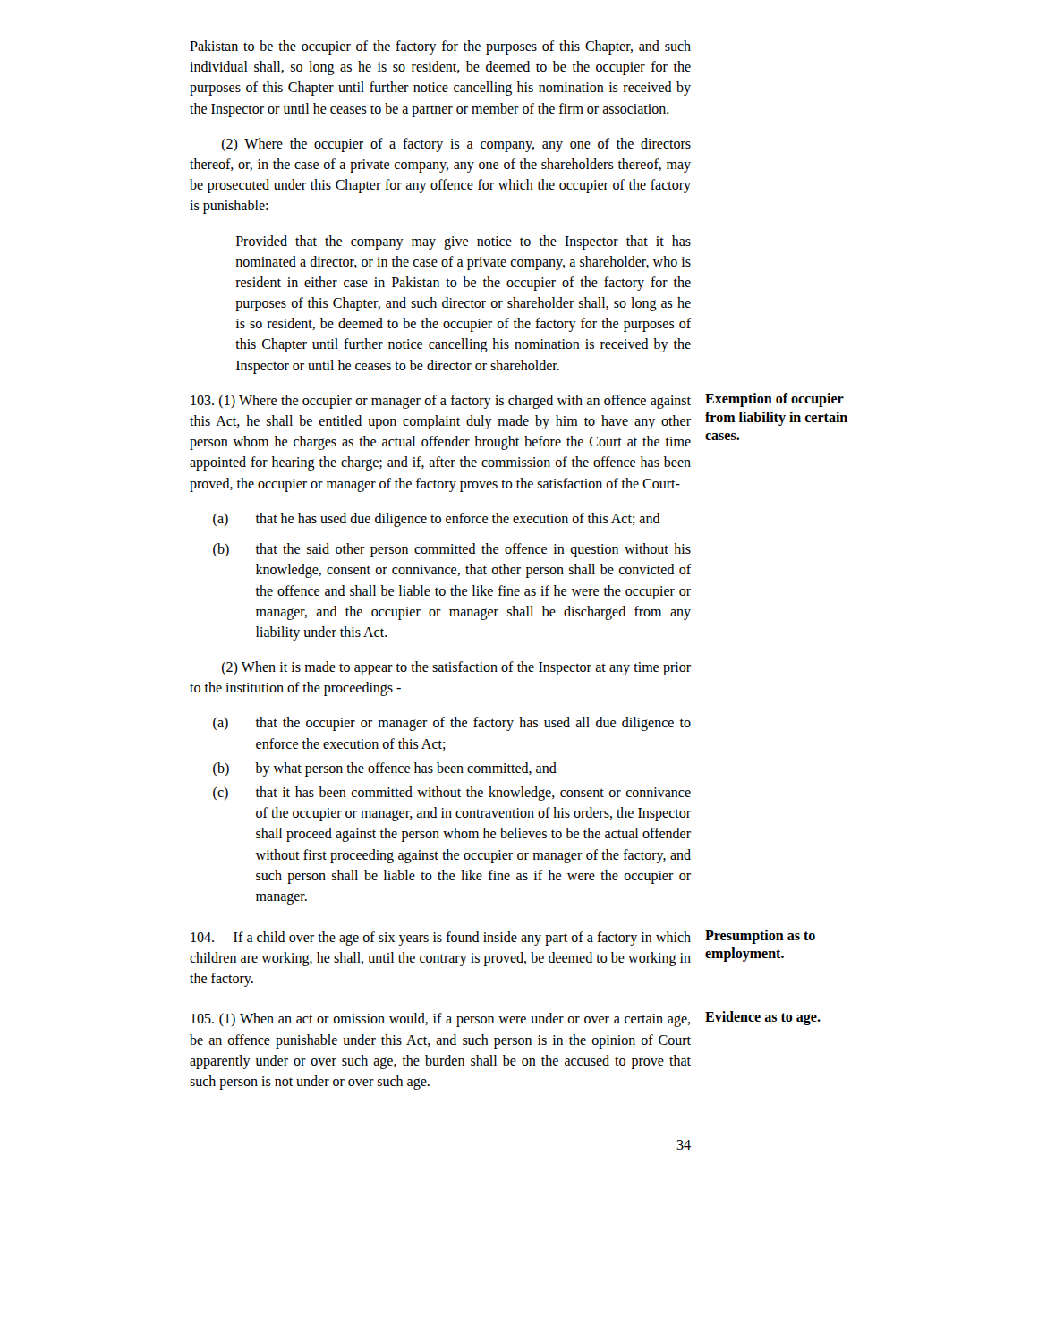Pakistan to be the occupier of the factory for the purposes of this Chapter, and such individual shall, so long as he is so resident, be deemed to be the occupier for the purposes of this Chapter until further notice cancelling his nomination is received by the Inspector or until he ceases to be a partner or member of the firm or association.
(2) Where the occupier of a factory is a company, any one of the directors thereof, or, in the case of a private company, any one of the shareholders thereof, may be prosecuted under this Chapter for any offence for which the occupier of the factory is punishable:
Provided that the company may give notice to the Inspector that it has nominated a director, or in the case of a private company, a shareholder, who is resident in either case in Pakistan to be the occupier of the factory for the purposes of this Chapter, and such director or shareholder shall, so long as he is so resident, be deemed to be the occupier of the factory for the purposes of this Chapter until further notice cancelling his nomination is received by the Inspector or until he ceases to be director or shareholder.
Exemption of occupier from liability in certain cases.
103. (1) Where the occupier or manager of a factory is charged with an offence against this Act, he shall be entitled upon complaint duly made by him to have any other person whom he charges as the actual offender brought before the Court at the time appointed for hearing the charge; and if, after the commission of the offence has been proved, the occupier or manager of the factory proves to the satisfaction of the Court-
(a) that he has used due diligence to enforce the execution of this Act; and
(b) that the said other person committed the offence in question without his knowledge, consent or connivance, that other person shall be convicted of the offence and shall be liable to the like fine as if he were the occupier or manager, and the occupier or manager shall be discharged from any liability under this Act.
(2) When it is made to appear to the satisfaction of the Inspector at any time prior to the institution of the proceedings -
(a) that the occupier or manager of the factory has used all due diligence to enforce the execution of this Act;
(b) by what person the offence has been committed, and
(c) that it has been committed without the knowledge, consent or connivance of the occupier or manager, and in contravention of his orders, the Inspector shall proceed against the person whom he believes to be the actual offender without first proceeding against the occupier or manager of the factory, and such person shall be liable to the like fine as if he were the occupier or manager.
Presumption as to employment.
104. If a child over the age of six years is found inside any part of a factory in which children are working, he shall, until the contrary is proved, be deemed to be working in the factory.
Evidence as to age.
105. (1) When an act or omission would, if a person were under or over a certain age, be an offence punishable under this Act, and such person is in the opinion of Court apparently under or over such age, the burden shall be on the accused to prove that such person is not under or over such age.
34